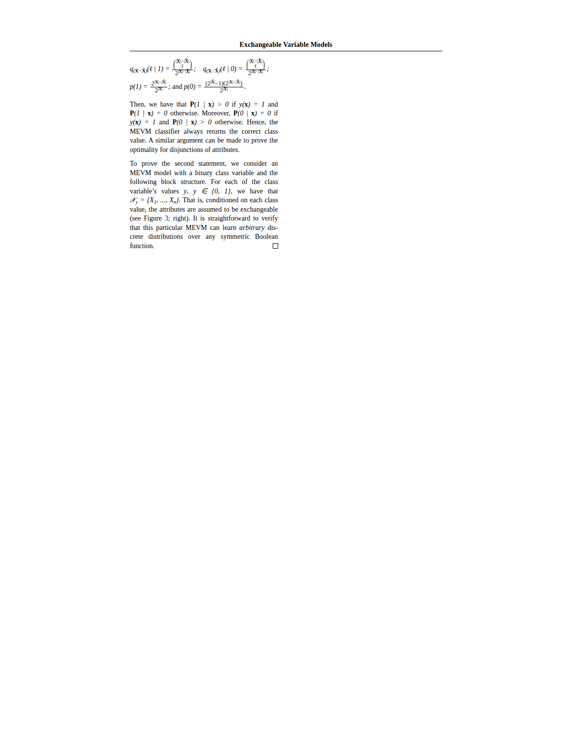Exchangeable Variable Models
q(X−X̂)(ℓ | 1) = (|X|−|X̂|ℓ) 2|X|−|X̂| ; q(X−X̂)(ℓ | 0) = (|X|−|X̂|ℓ) 2|X|−|X̂| ;
p(1) = 2|X|−|X̂| 2|X| ; and p(0) = (2|X̂|−1)(2|X|−|X̂|) 2|X| .
Then, we have that P(1 | x) > 0 if y(x) = 1 and P(1 | x) = 0 otherwise. Moreover, P(0 | x) = 0 if y(x) = 1 and P(0 | x) > 0 otherwise. Hence, the MEVM classifier always returns the correct class value. A similar argument can be made to prove the optimality for disjunctions of attributes.
To prove the second statement, we consider an MEVM model with a binary class variable and the following block structure. For each of the class variable’s values y, y ∈ {0, 1}, we have that 𝒳y = {X1, ..., Xn}. That is, conditioned on each class value, the attributes are assumed to be exchangeable (see Figure 3; right). It is straightforward to verify that this particular MEVM can learn arbitrary discrete distributions over any symmetric Boolean function.